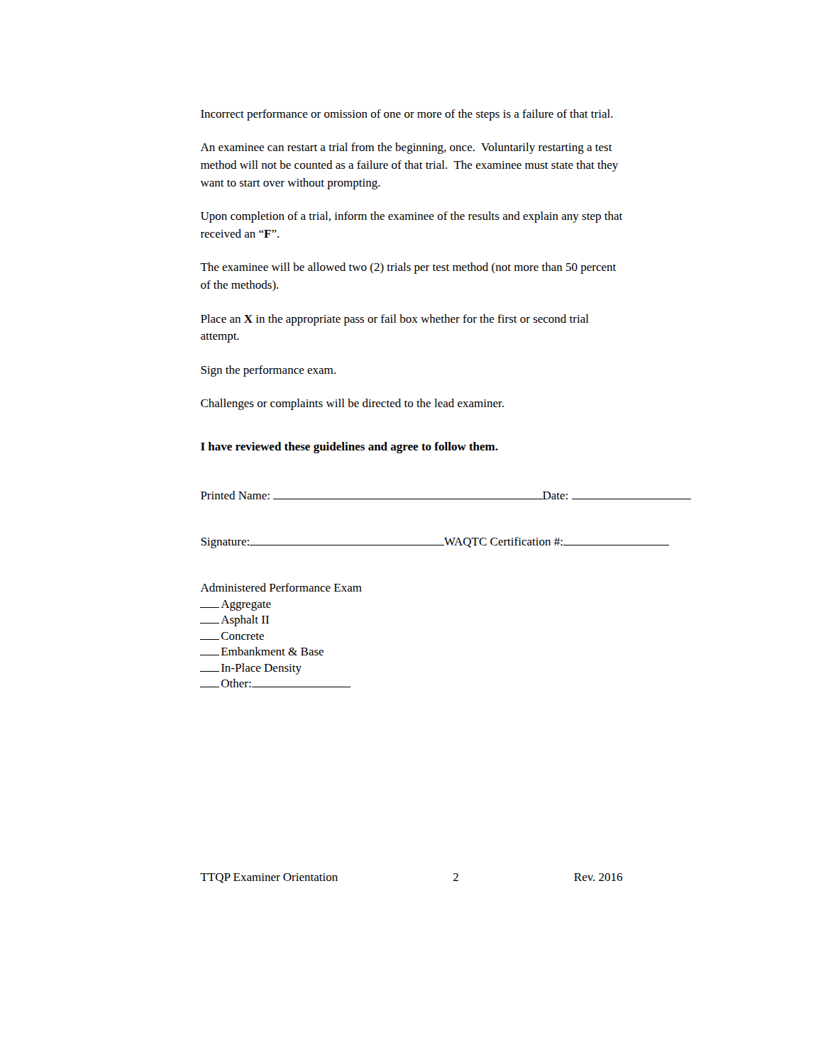Incorrect performance or omission of one or more of the steps is a failure of that trial.
An examinee can restart a trial from the beginning, once. Voluntarily restarting a test method will not be counted as a failure of that trial. The examinee must state that they want to start over without prompting.
Upon completion of a trial, inform the examinee of the results and explain any step that received an “F”.
The examinee will be allowed two (2) trials per test method (not more than 50 percent of the methods).
Place an X in the appropriate pass or fail box whether for the first or second trial attempt.
Sign the performance exam.
Challenges or complaints will be directed to the lead examiner.
I have reviewed these guidelines and agree to follow them.
Printed Name: Date:
Signature: WAQTC Certification #:
Administered Performance Exam
Aggregate
Asphalt II
Concrete
Embankment & Base
In-Place Density
Other:
TTQP Examiner Orientation
2
Rev. 2016